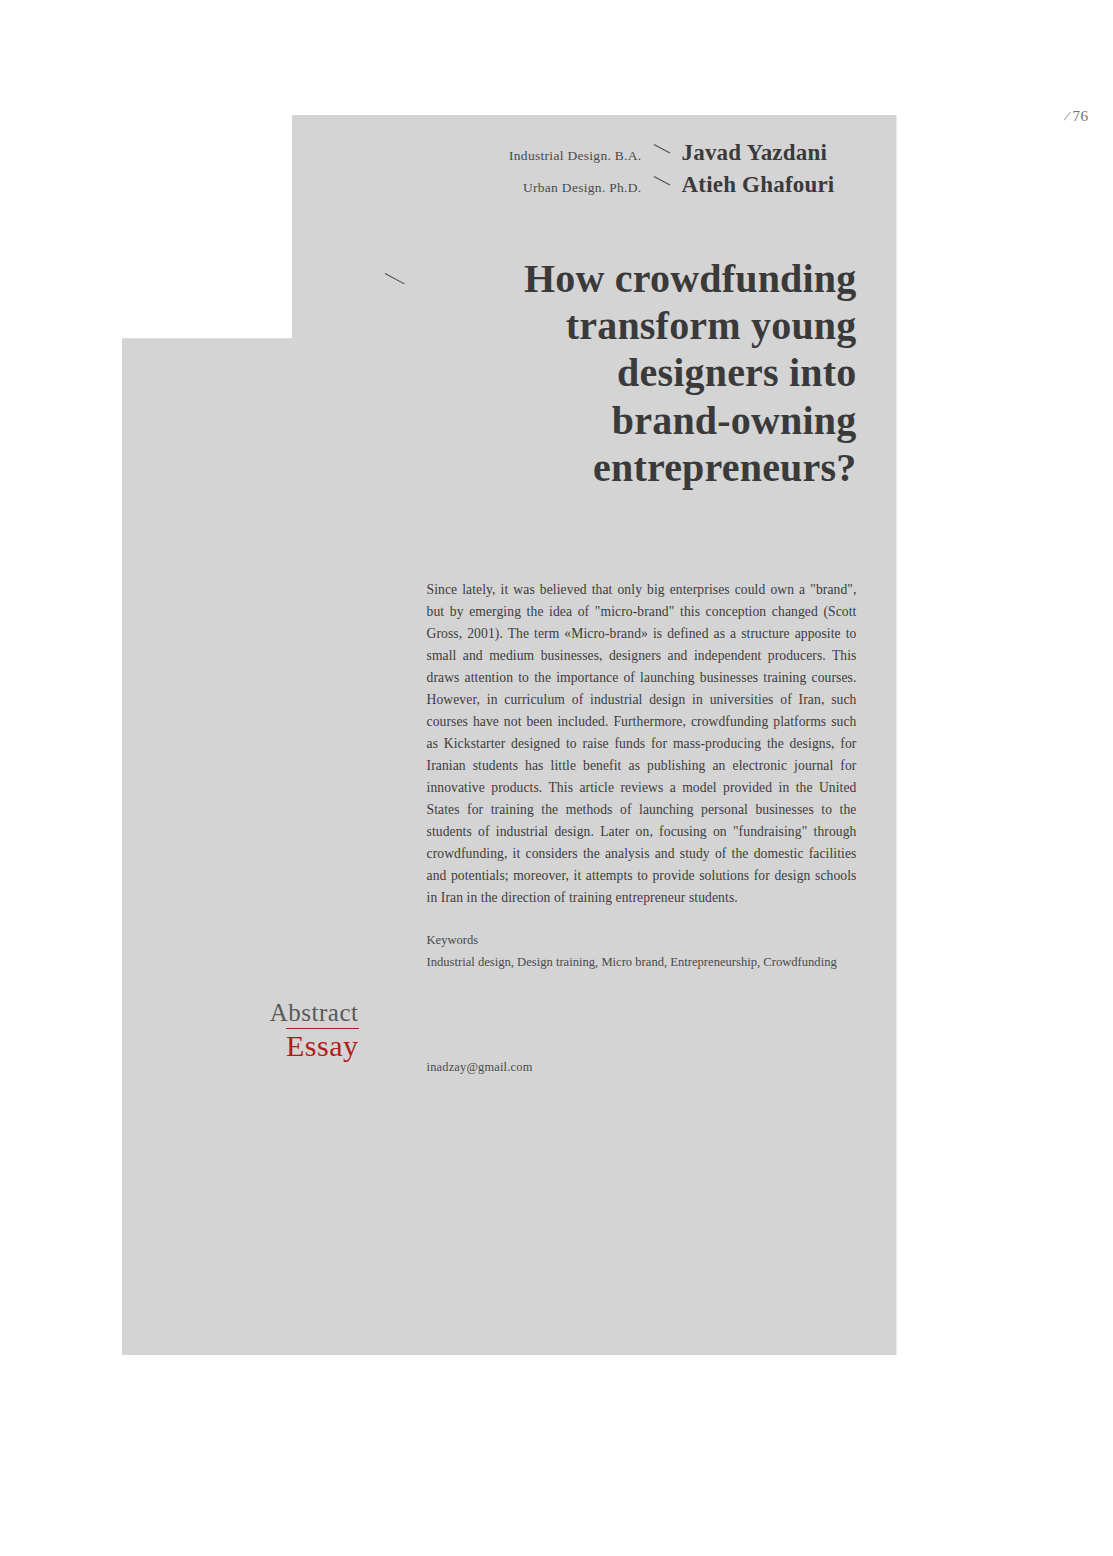/76
Industrial Design. B.A. Javad Yazdani
Urban Design. Ph.D. Atieh Ghafouri
How crowdfunding transform young designers into brand‑owning entrepreneurs?
Since lately, it was believed that only big enterprises could own a "brand", but by emerging the idea of "micro‑brand" this conception changed (Scott Gross, 2001). The term «Micro‑brand» is defined as a structure apposite to small and medium businesses, designers and independent producers. This draws attention to the importance of launching businesses training courses. However, in curriculum of industrial design in universities of Iran, such courses have not been included. Furthermore, crowdfunding platforms such as Kickstarter designed to raise funds for mass‑producing the designs, for Iranian students has little benefit as publishing an electronic journal for innovative products. This article reviews a model provided in the United States for training the methods of launching personal businesses to the students of industrial design. Later on, focusing on "fundraising" through crowdfunding, it considers the analysis and study of the domestic facilities and potentials; moreover, it attempts to provide solutions for design schools in Iran in the direction of training entrepreneur students.
Keywords Industrial design, Design training, Micro brand, Entrepreneurship, Crowdfunding
Abstract
Essay
inadzay@gmail.com